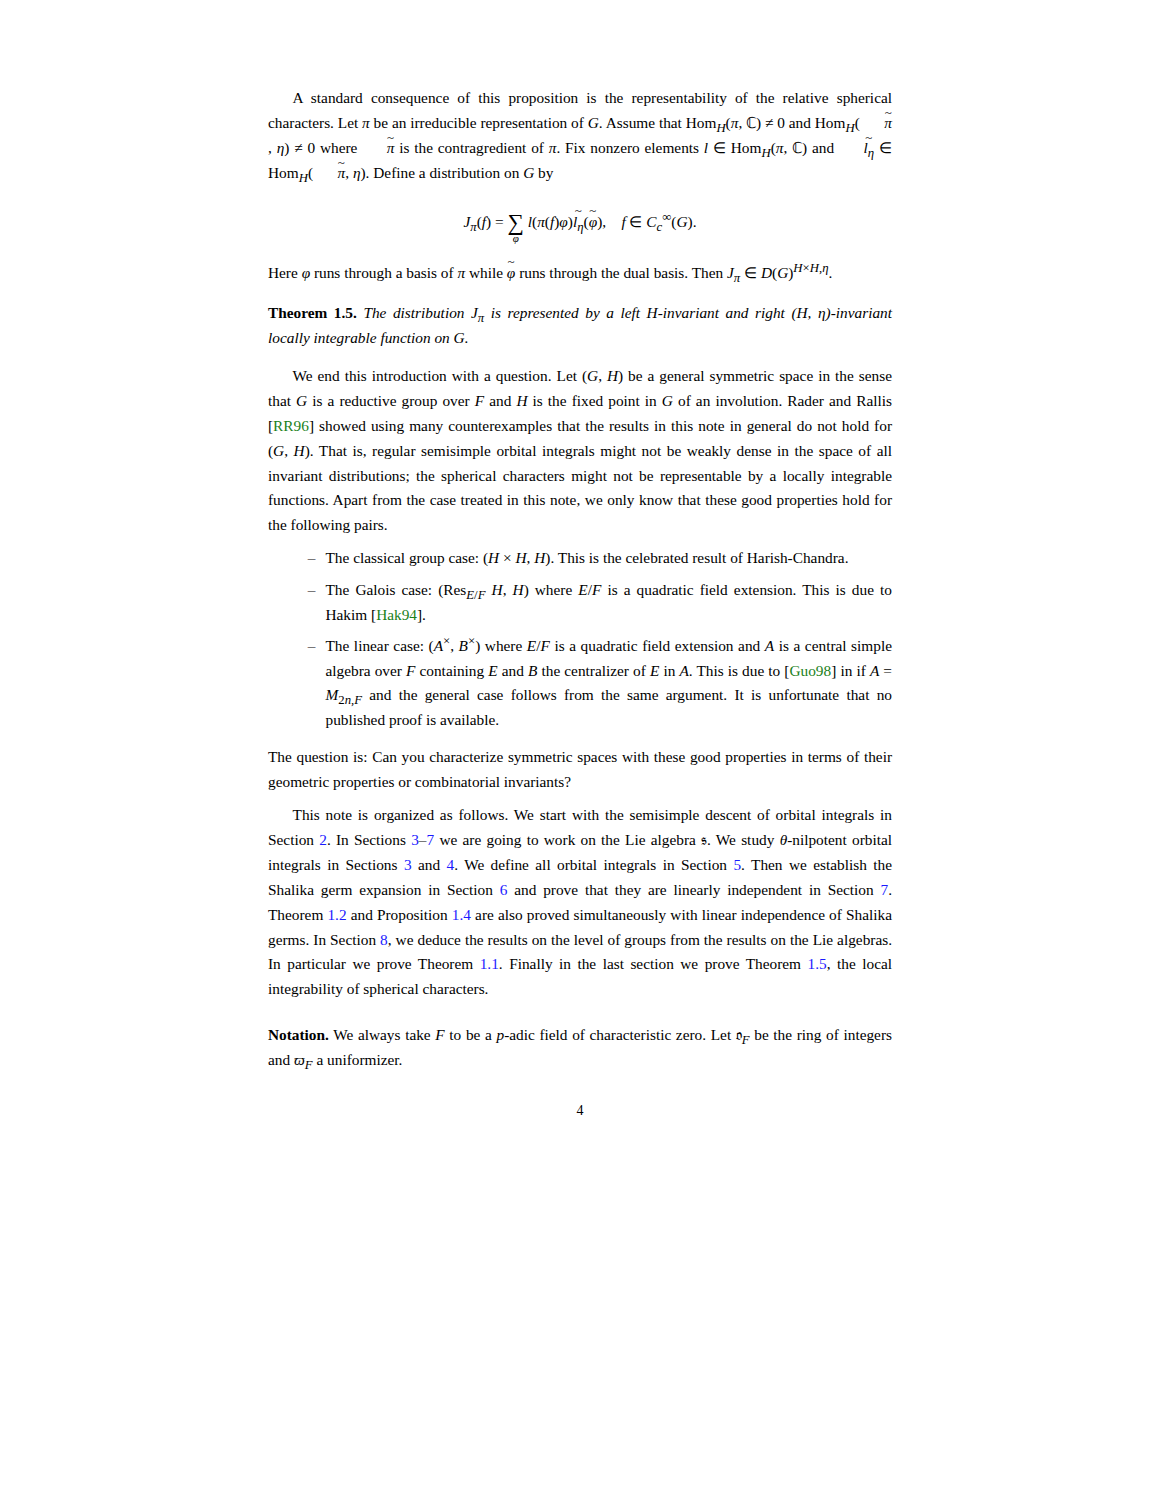A standard consequence of this proposition is the representability of the relative spherical characters. Let π be an irreducible representation of G. Assume that HomH(π, ℂ) ≠ 0 and HomH(~π, η) ≠ 0 where ~π is the contragredient of π. Fix nonzero elements l ∈ HomH(π, ℂ) and ~lη ∈ HomH(~π, η). Define a distribution on G by
Jπ(f) = ∑φ l(π(f)φ)~lη(~φ), f ∈ Cc∞(G).
Here φ runs through a basis of π while ~φ runs through the dual basis. Then Jπ ∈ D(G)H×H,η.
Theorem 1.5. The distribution Jπ is represented by a left H-invariant and right (H, η)-invariant locally integrable function on G.
We end this introduction with a question. Let (G, H) be a general symmetric space in the sense that G is a reductive group over F and H is the fixed point in G of an involution. Rader and Rallis [RR96] showed using many counterexamples that the results in this note in general do not hold for (G, H). That is, regular semisimple orbital integrals might not be weakly dense in the space of all invariant distributions; the spherical characters might not be representable by a locally integrable functions. Apart from the case treated in this note, we only know that these good properties hold for the following pairs.
The classical group case: (H × H, H). This is the celebrated result of Harish-Chandra.
The Galois case: (ResE/F H, H) where E/F is a quadratic field extension. This is due to Hakim [Hak94].
The linear case: (A×, B×) where E/F is a quadratic field extension and A is a central simple algebra over F containing E and B the centralizer of E in A. This is due to [Guo98] in if A = M2n,F and the general case follows from the same argument. It is unfortunate that no published proof is available.
The question is: Can you characterize symmetric spaces with these good properties in terms of their geometric properties or combinatorial invariants?
This note is organized as follows. We start with the semisimple descent of orbital integrals in Section 2. In Sections 3–7 we are going to work on the Lie algebra 𝔰. We study θ-nilpotent orbital integrals in Sections 3 and 4. We define all orbital integrals in Section 5. Then we establish the Shalika germ expansion in Section 6 and prove that they are linearly independent in Section 7. Theorem 1.2 and Proposition 1.4 are also proved simultaneously with linear independence of Shalika germs. In Section 8, we deduce the results on the level of groups from the results on the Lie algebras. In particular we prove Theorem 1.1. Finally in the last section we prove Theorem 1.5, the local integrability of spherical characters.
Notation. We always take F to be a p-adic field of characteristic zero. Let 𝔬F be the ring of integers and ϖF a uniformizer.
4